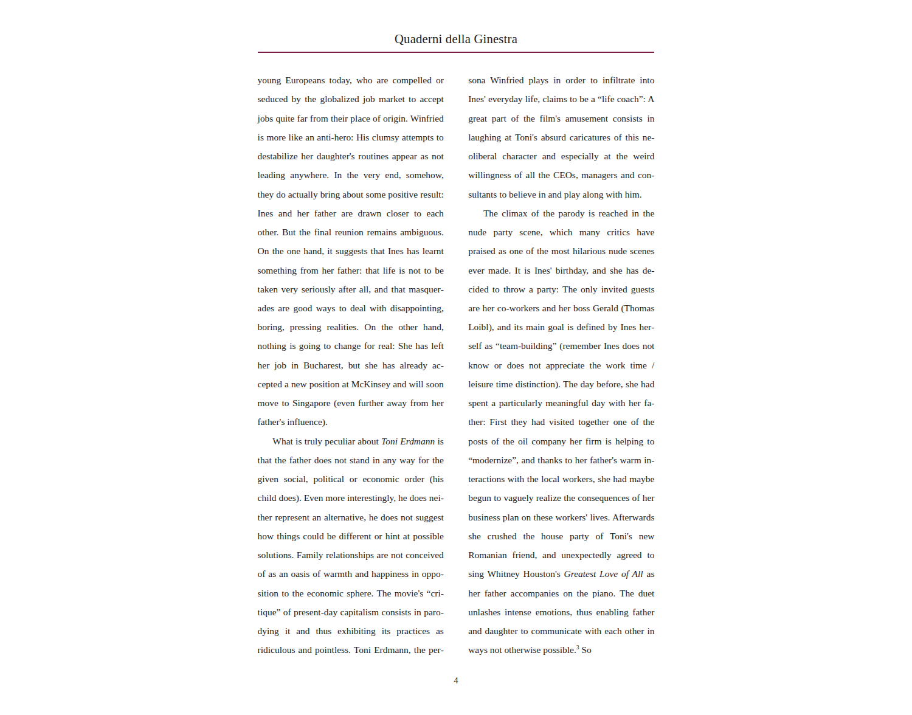Quaderni della Ginestra
young Europeans today, who are compelled or seduced by the globalized job market to accept jobs quite far from their place of origin. Winfried is more like an anti-hero: His clumsy attempts to destabilize her daughter's routines appear as not leading anywhere. In the very end, somehow, they do actually bring about some positive result: Ines and her father are drawn closer to each other. But the final reunion remains ambiguous. On the one hand, it suggests that Ines has learnt something from her father: that life is not to be taken very seriously after all, and that masquerades are good ways to deal with disappointing, boring, pressing realities. On the other hand, nothing is going to change for real: She has left her job in Bucharest, but she has already accepted a new position at McKinsey and will soon move to Singapore (even further away from her father's influence).
What is truly peculiar about Toni Erdmann is that the father does not stand in any way for the given social, political or economic order (his child does). Even more interestingly, he does neither represent an alternative, he does not suggest how things could be different or hint at possible solutions. Family relationships are not conceived of as an oasis of warmth and happiness in opposition to the economic sphere. The movie's “critique” of present-day capitalism consists in parodying it and thus exhibiting its practices as ridiculous and pointless. Toni Erdmann, the persona Winfried plays in order to infiltrate into Ines' everyday life, claims to be a “life coach”: A great part of the film's amusement consists in laughing at Toni's absurd caricatures of this neoliberal character and especially at the weird willingness of all the CEOs, managers and consultants to believe in and play along with him.
The climax of the parody is reached in the nude party scene, which many critics have praised as one of the most hilarious nude scenes ever made. It is Ines' birthday, and she has decided to throw a party: The only invited guests are her co-workers and her boss Gerald (Thomas Loibl), and its main goal is defined by Ines herself as “team-building” (remember Ines does not know or does not appreciate the work time / leisure time distinction). The day before, she had spent a particularly meaningful day with her father: First they had visited together one of the posts of the oil company her firm is helping to “modernize”, and thanks to her father's warm interactions with the local workers, she had maybe begun to vaguely realize the consequences of her business plan on these workers' lives. Afterwards she crushed the house party of Toni's new Romanian friend, and unexpectedly agreed to sing Whitney Houston's Greatest Love of All as her father accompanies on the piano. The duet unlashes intense emotions, thus enabling father and daughter to communicate with each other in ways not otherwise possible.3 So
4